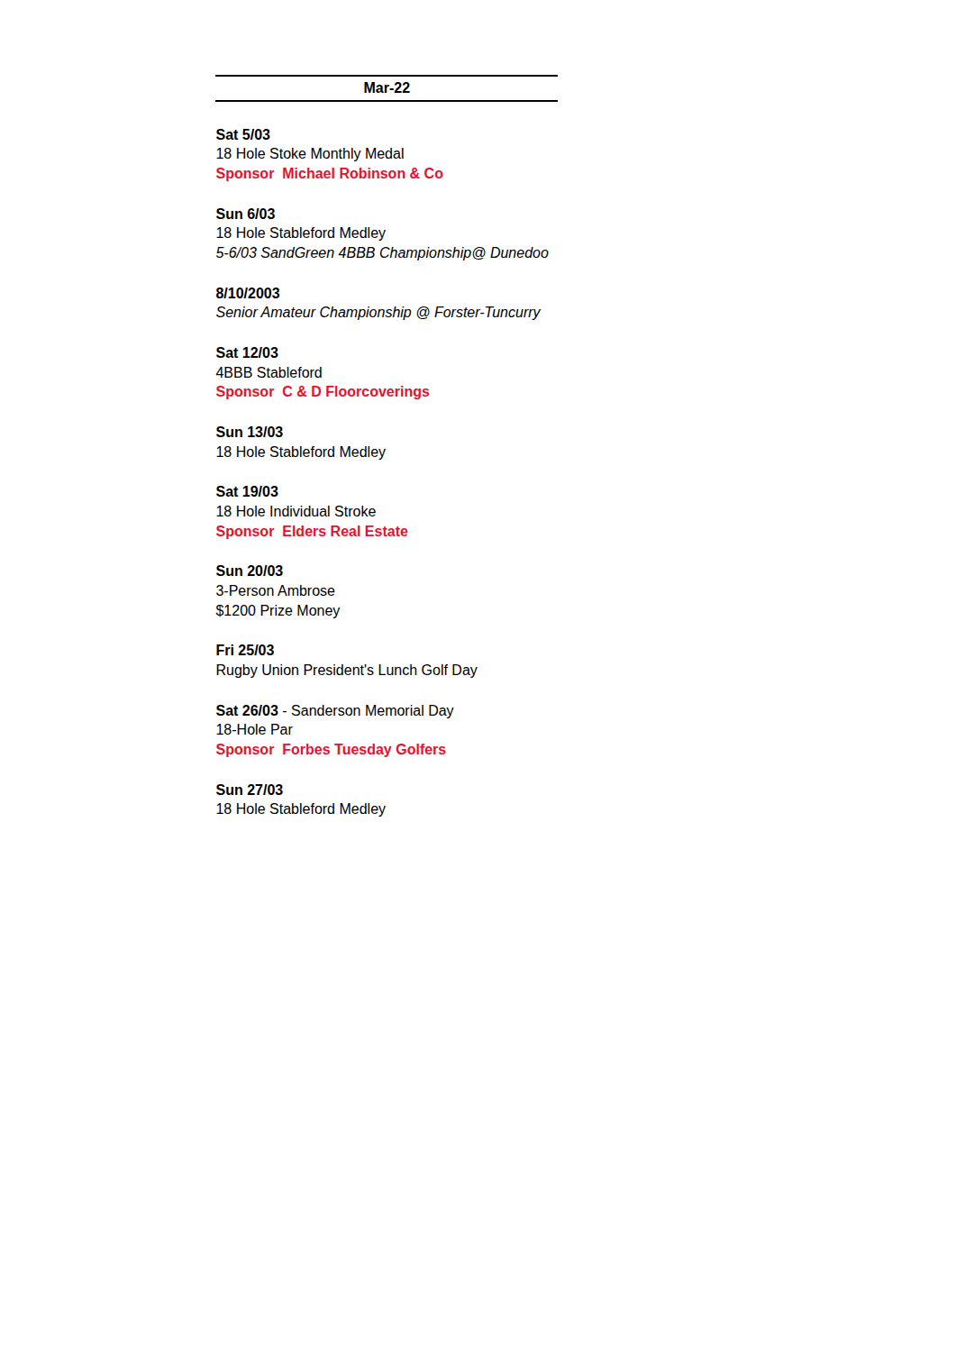Mar-22
Sat 5/03
18 Hole Stoke Monthly Medal
Sponsor Michael Robinson & Co
Sun 6/03
18 Hole Stableford Medley
5-6/03 SandGreen 4BBB Championship@ Dunedoo
8/10/2003
Senior Amateur Championship @ Forster-Tuncurry
Sat 12/03
4BBB Stableford
Sponsor C & D Floorcoverings
Sun 13/03
18 Hole Stableford Medley
Sat 19/03
18 Hole Individual Stroke
Sponsor Elders Real Estate
Sun 20/03
3-Person Ambrose
$1200 Prize Money
Fri 25/03
Rugby Union President's Lunch Golf Day
Sat 26/03 - Sanderson Memorial Day
18-Hole Par
Sponsor Forbes Tuesday Golfers
Sun 27/03
18 Hole Stableford Medley